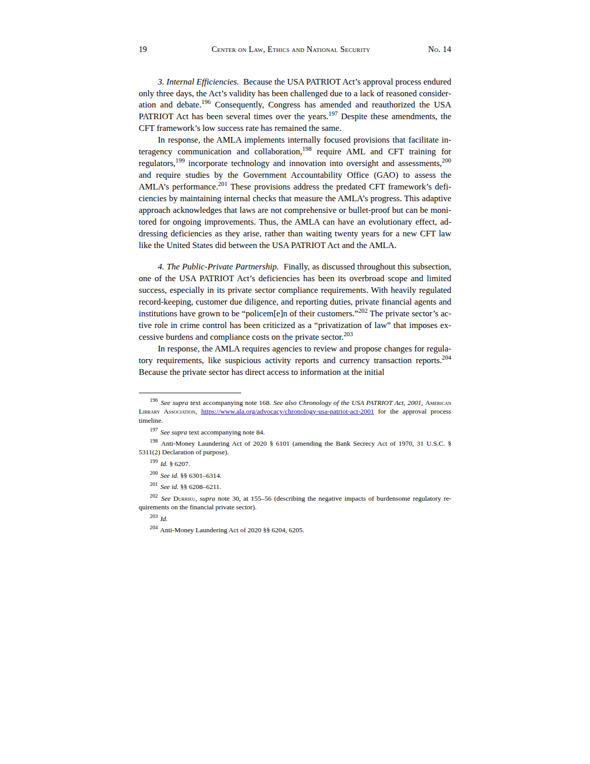19 Center on Law, Ethics and National Security No. 14
3. Internal Efficiencies. Because the USA PATRIOT Act’s approval process endured only three days, the Act’s validity has been challenged due to a lack of reasoned consideration and debate.196 Consequently, Congress has amended and reauthorized the USA PATRIOT Act has been several times over the years.197 Despite these amendments, the CFT framework’s low success rate has remained the same.
In response, the AMLA implements internally focused provisions that facilitate interagency communication and collaboration,198 require AML and CFT training for regulators,199 incorporate technology and innovation into oversight and assessments,200 and require studies by the Government Accountability Office (GAO) to assess the AMLA’s performance.201 These provisions address the predated CFT framework’s deficiencies by maintaining internal checks that measure the AMLA’s progress. This adaptive approach acknowledges that laws are not comprehensive or bullet-proof but can be monitored for ongoing improvements. Thus, the AMLA can have an evolutionary effect, addressing deficiencies as they arise, rather than waiting twenty years for a new CFT law like the United States did between the USA PATRIOT Act and the AMLA.
4. The Public-Private Partnership. Finally, as discussed throughout this subsection, one of the USA PATRIOT Act’s deficiencies has been its overbroad scope and limited success, especially in its private sector compliance requirements. With heavily regulated record-keeping, customer due diligence, and reporting duties, private financial agents and institutions have grown to be “policem[e]n of their customers.”202 The private sector’s active role in crime control has been criticized as a “privatization of law” that imposes excessive burdens and compliance costs on the private sector.203
In response, the AMLA requires agencies to review and propose changes for regulatory requirements, like suspicious activity reports and currency transaction reports.204 Because the private sector has direct access to information at the initial
196 See supra text accompanying note 168. See also Chronology of the USA PATRIOT Act, 2001, American Library Association, https://www.ala.org/advocacy/chronology-usa-patriot-act-2001 for the approval process timeline.
197 See supra text accompanying note 84.
198 Anti-Money Laundering Act of 2020 § 6101 (amending the Bank Secrecy Act of 1970, 31 U.S.C. § 5311(2) Declaration of purpose).
199 Id. § 6207.
200 See id. §§ 6301–6314.
201 See id. §§ 6208–6211.
202 See Durrieu, supra note 30, at 155–56 (describing the negative impacts of burdensome regulatory requirements on the financial private sector).
203 Id.
204 Anti-Money Laundering Act of 2020 §§ 6204, 6205.